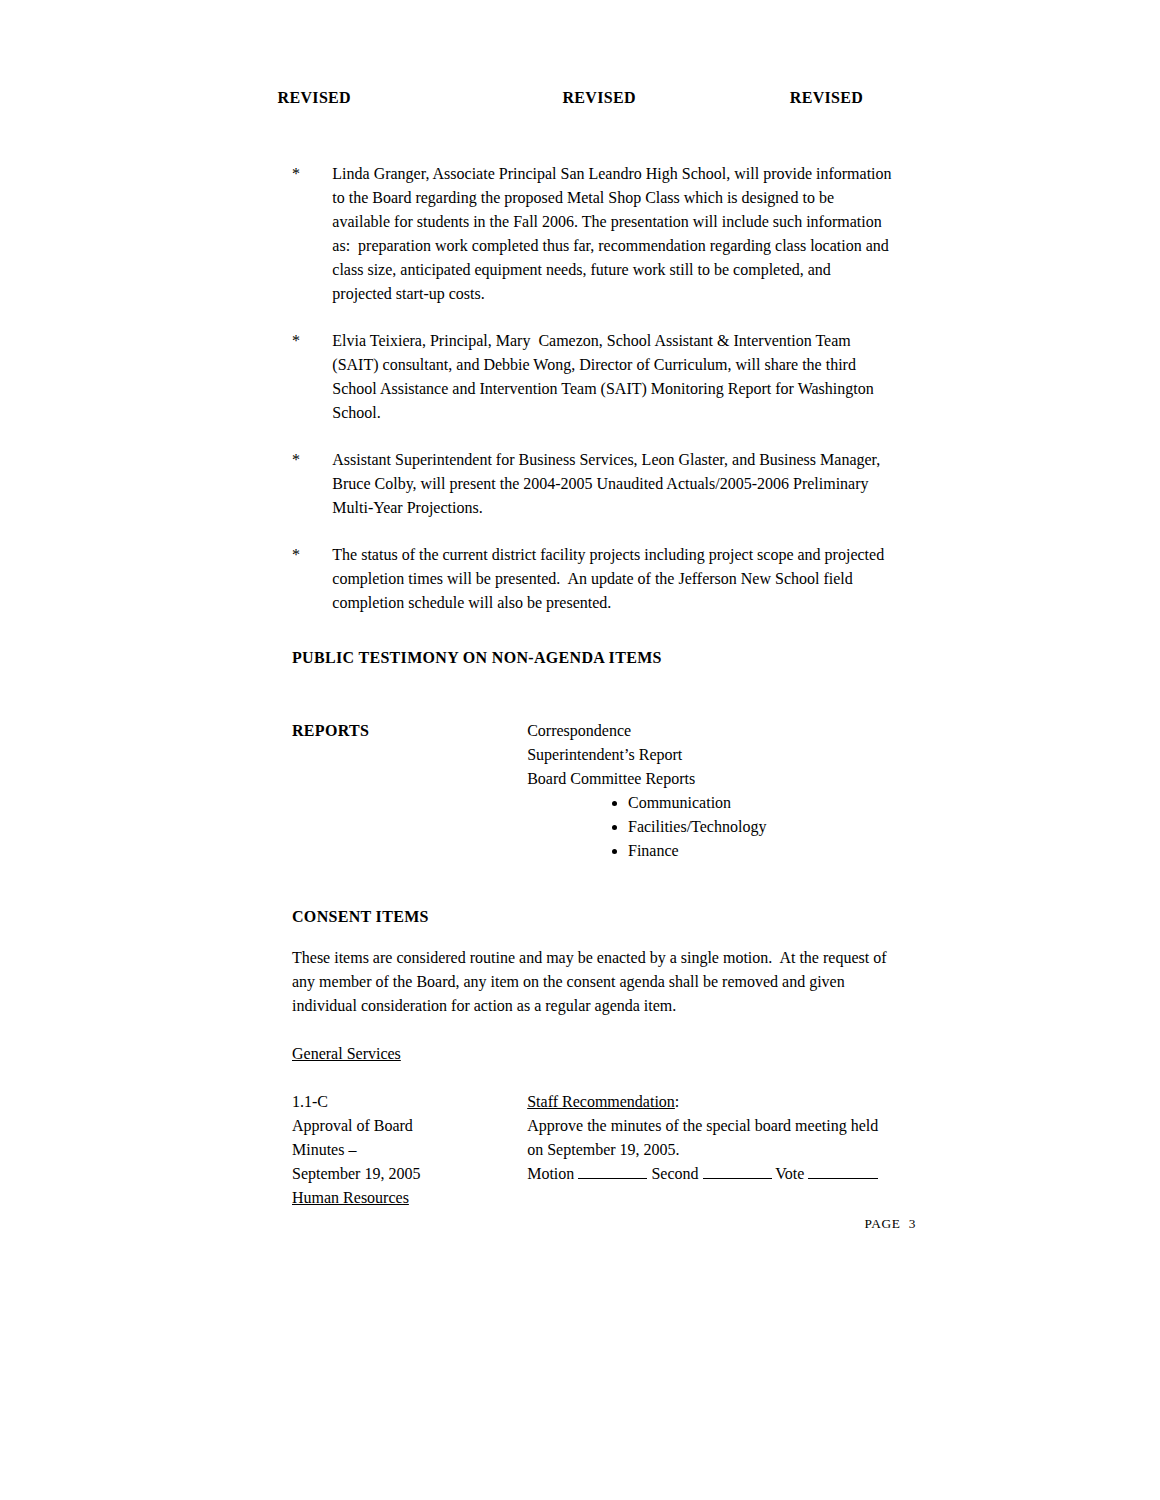REVISED REVISED REVISED
*
Linda Granger, Associate Principal San Leandro High School, will provide information to the Board regarding the proposed Metal Shop Class which is designed to be available for students in the Fall 2006. The presentation will include such information as: preparation work completed thus far, recommendation regarding class location and class size, anticipated equipment needs, future work still to be completed, and projected start-up costs.
*
Elvia Teixiera, Principal, Mary Camezon, School Assistant & Intervention Team (SAIT) consultant, and Debbie Wong, Director of Curriculum, will share the third School Assistance and Intervention Team (SAIT) Monitoring Report for Washington School.
*
Assistant Superintendent for Business Services, Leon Glaster, and Business Manager, Bruce Colby, will present the 2004-2005 Unaudited Actuals/2005-2006 Preliminary Multi-Year Projections.
*
The status of the current district facility projects including project scope and projected completion times will be presented. An update of the Jefferson New School field completion schedule will also be presented.
PUBLIC TESTIMONY ON NON-AGENDA ITEMS
REPORTS
Correspondence
Superintendent’s Report
Board Committee Reports
Communication
Facilities/Technology
Finance
CONSENT ITEMS
These items are considered routine and may be enacted by a single motion. At the request of any member of the Board, any item on the consent agenda shall be removed and given individual consideration for action as a regular agenda item.
General Services
1.1-C
Approval of Board
Minutes –
September 19, 2005
Human Resources
Staff Recommendation:
Approve the minutes of the special board meeting held on September 19, 2005.
Motion Second Vote
PAGE 3